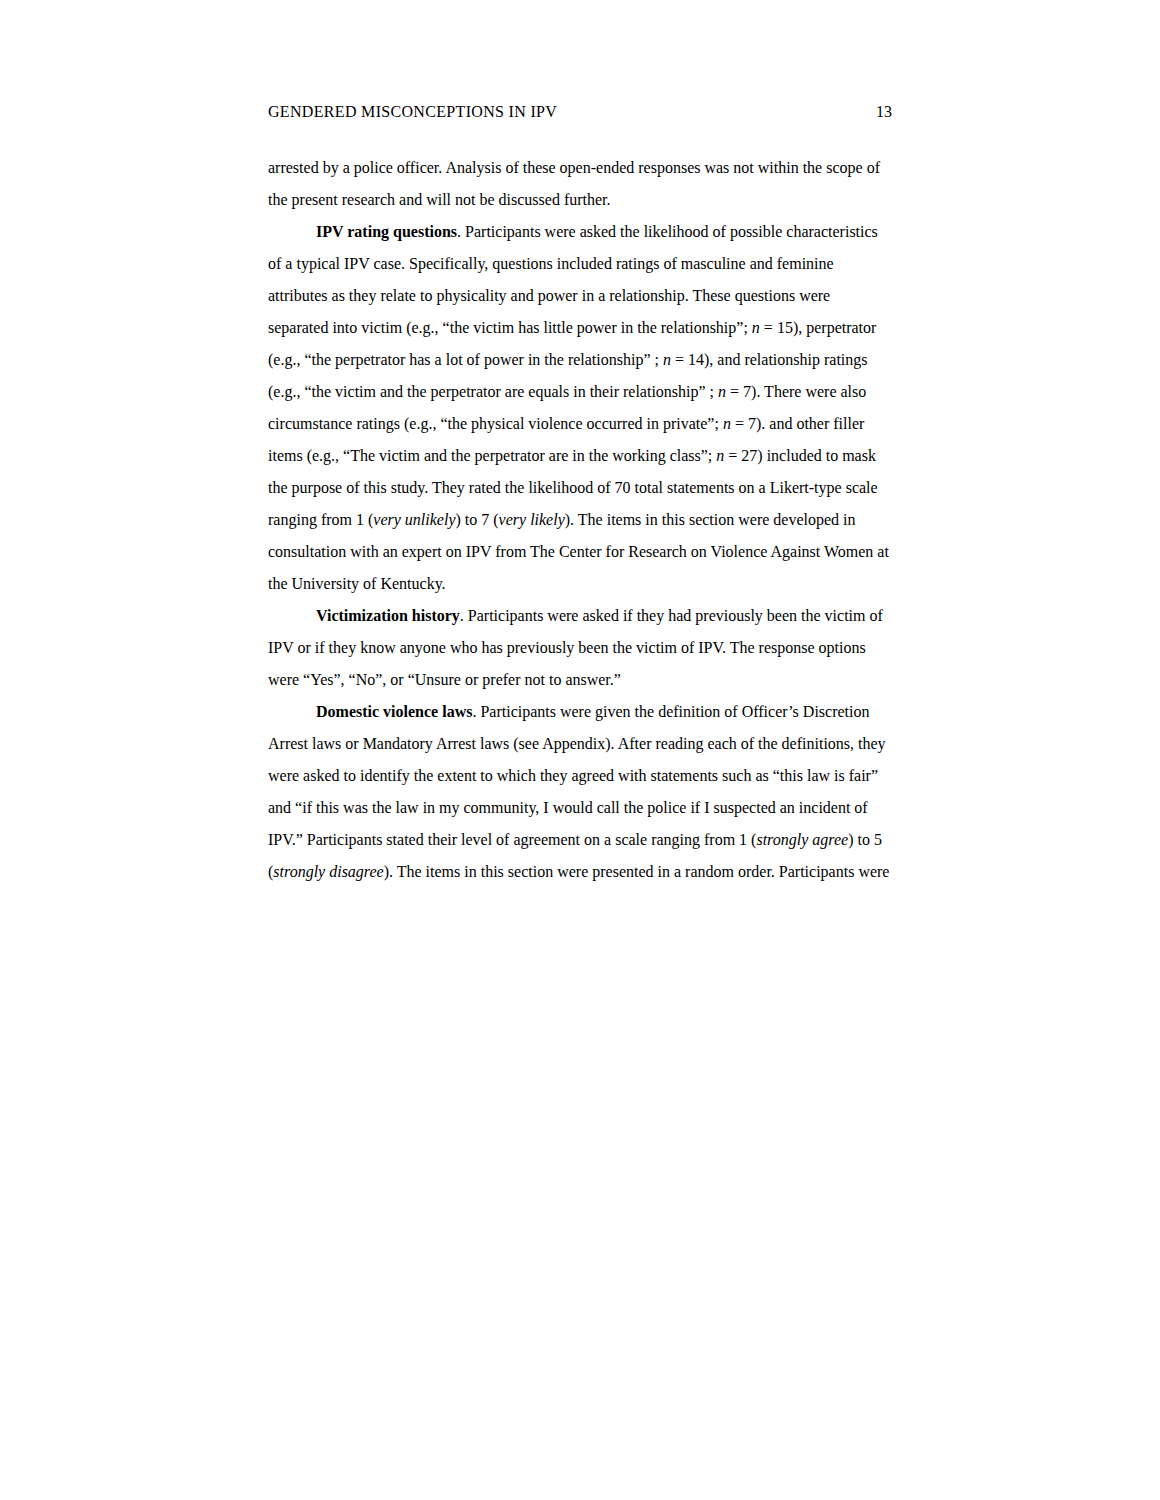Gendered Misconceptions in IPV 13
arrested by a police officer. Analysis of these open-ended responses was not within the scope of the present research and will not be discussed further.
IPV rating questions. Participants were asked the likelihood of possible characteristics of a typical IPV case. Specifically, questions included ratings of masculine and feminine attributes as they relate to physicality and power in a relationship. These questions were separated into victim (e.g., “the victim has little power in the relationship”; n = 15), perpetrator (e.g., “the perpetrator has a lot of power in the relationship” ; n = 14), and relationship ratings (e.g., “the victim and the perpetrator are equals in their relationship” ; n = 7). There were also circumstance ratings (e.g., “the physical violence occurred in private”; n = 7). and other filler items (e.g., “The victim and the perpetrator are in the working class”; n = 27) included to mask the purpose of this study. They rated the likelihood of 70 total statements on a Likert-type scale ranging from 1 (very unlikely) to 7 (very likely). The items in this section were developed in consultation with an expert on IPV from The Center for Research on Violence Against Women at the University of Kentucky.
Victimization history. Participants were asked if they had previously been the victim of IPV or if they know anyone who has previously been the victim of IPV. The response options were “Yes”, “No”, or “Unsure or prefer not to answer.”
Domestic violence laws. Participants were given the definition of Officer’s Discretion Arrest laws or Mandatory Arrest laws (see Appendix). After reading each of the definitions, they were asked to identify the extent to which they agreed with statements such as “this law is fair” and “if this was the law in my community, I would call the police if I suspected an incident of IPV.” Participants stated their level of agreement on a scale ranging from 1 (strongly agree) to 5 (strongly disagree). The items in this section were presented in a random order. Participants were